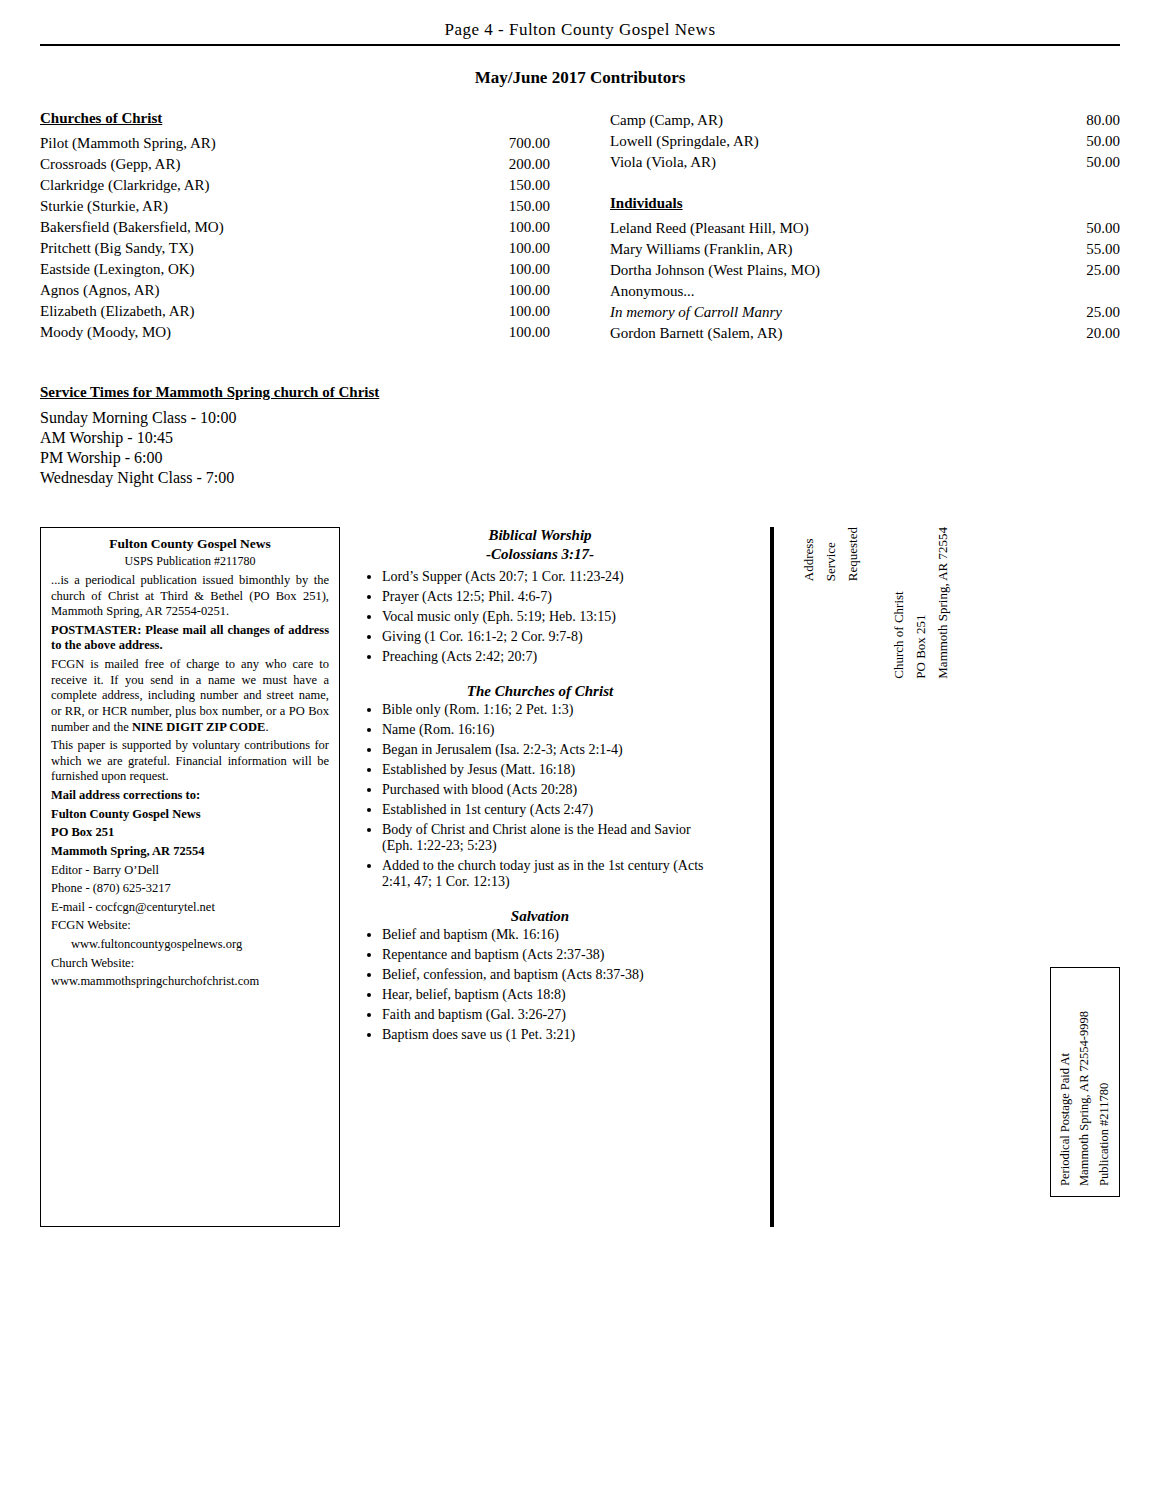Page 4 - Fulton County Gospel News
May/June 2017 Contributors
Churches of Christ
| Pilot (Mammoth Spring, AR) | 700.00 |
| Crossroads (Gepp, AR) | 200.00 |
| Clarkridge (Clarkridge, AR) | 150.00 |
| Sturkie (Sturkie, AR) | 150.00 |
| Bakersfield (Bakersfield, MO) | 100.00 |
| Pritchett (Big Sandy, TX) | 100.00 |
| Eastside (Lexington, OK) | 100.00 |
| Agnos (Agnos, AR) | 100.00 |
| Elizabeth (Elizabeth, AR) | 100.00 |
| Moody (Moody, MO) | 100.00 |
| Camp (Camp, AR) | 80.00 |
| Lowell (Springdale, AR) | 50.00 |
| Viola (Viola, AR) | 50.00 |
Individuals
| Leland Reed (Pleasant Hill, MO) | 50.00 |
| Mary Williams (Franklin, AR) | 55.00 |
| Dortha Johnson (West Plains, MO) | 25.00 |
| Anonymous... | |
| In memory of Carroll Manry | 25.00 |
| Gordon Barnett (Salem, AR) | 20.00 |
Service Times for Mammoth Spring church of Christ
Sunday Morning Class - 10:00
AM Worship - 10:45
PM Worship - 6:00
Wednesday Night Class - 7:00
Fulton County Gospel News
USPS Publication #211780
...is a periodical publication issued bimonthly by the church of Christ at Third & Bethel (PO Box 251), Mammoth Spring, AR 72554-0251.
POSTMASTER: Please mail all changes of address to the above address.
FCGN is mailed free of charge to any who care to receive it. If you send in a name we must have a complete address, including number and street name, or RR, or HCR number, plus box number, or a PO Box number and the NINE DIGIT ZIP CODE.
This paper is supported by voluntary contributions for which we are grateful. Financial information will be furnished upon request.
Mail address corrections to:
Fulton County Gospel News
PO Box 251
Mammoth Spring, AR 72554
Editor - Barry O’Dell
Phone - (870) 625-3217
E-mail - cocfcgn@centurytel.net
FCGN Website:
www.fultoncountygospelnews.org
Church Website:
www.mammothspringchurchofchrist.com
Biblical Worship
-Colossians 3:17-
Lord’s Supper (Acts 20:7; 1 Cor. 11:23-24)
Prayer (Acts 12:5; Phil. 4:6-7)
Vocal music only (Eph. 5:19; Heb. 13:15)
Giving (1 Cor. 16:1-2; 2 Cor. 9:7-8)
Preaching (Acts 2:42; 20:7)
The Churches of Christ
Bible only (Rom. 1:16; 2 Pet. 1:3)
Name (Rom. 16:16)
Began in Jerusalem (Isa. 2:2-3; Acts 2:1-4)
Established by Jesus (Matt. 16:18)
Purchased with blood (Acts 20:28)
Established in 1st century (Acts 2:47)
Body of Christ and Christ alone is the Head and Savior (Eph. 1:22-23; 5:23)
Added to the church today just as in the 1st century (Acts 2:41, 47; 1 Cor. 12:13)
Salvation
Belief and baptism (Mk. 16:16)
Repentance and baptism (Acts 2:37-38)
Belief, confession, and baptism (Acts 8:37-38)
Hear, belief, baptism (Acts 18:8)
Faith and baptism (Gal. 3:26-27)
Baptism does save us (1 Pet. 3:21)
Address
Service
Requested
Church of Christ
PO Box 251
Mammoth Spring, AR 72554
Periodical Postage Paid At
Mammoth Spring, AR 72554-9998
Publication #211780